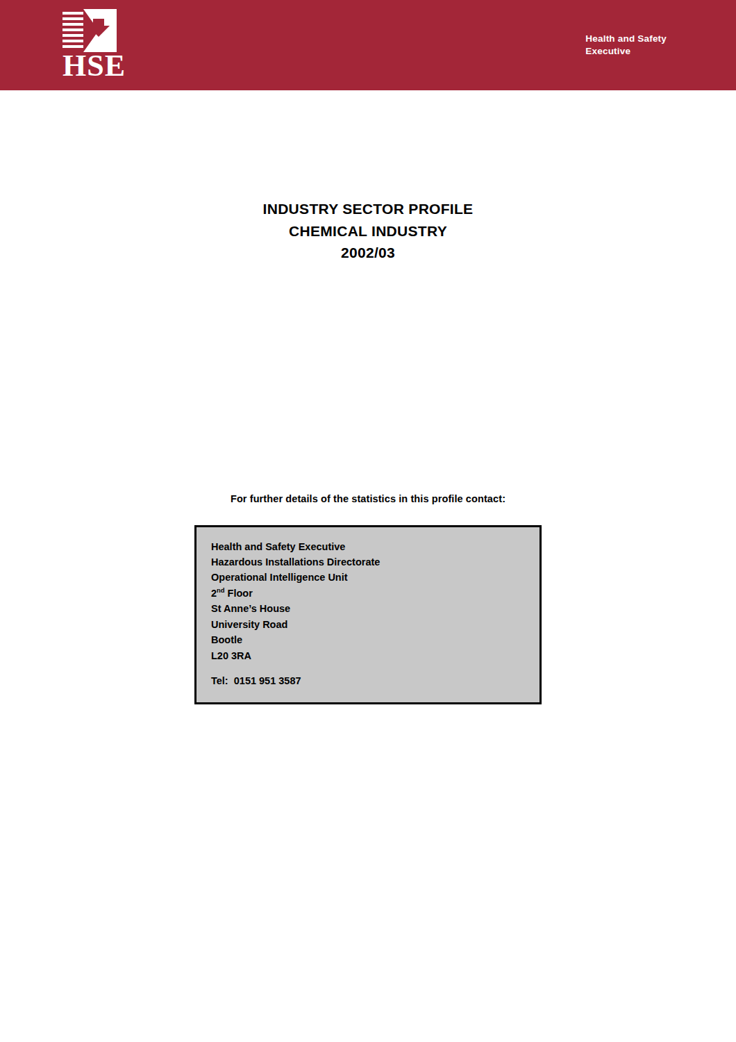HSE
Health and Safety
Executive
INDUSTRY SECTOR PROFILE
CHEMICAL INDUSTRY
2002/03
For further details of the statistics in this profile contact:
Health and Safety Executive
Hazardous Installations Directorate
Operational Intelligence Unit
2nd Floor
St Anne’s House
University Road
Bootle
L20 3RA
Tel: 0151 951 3587